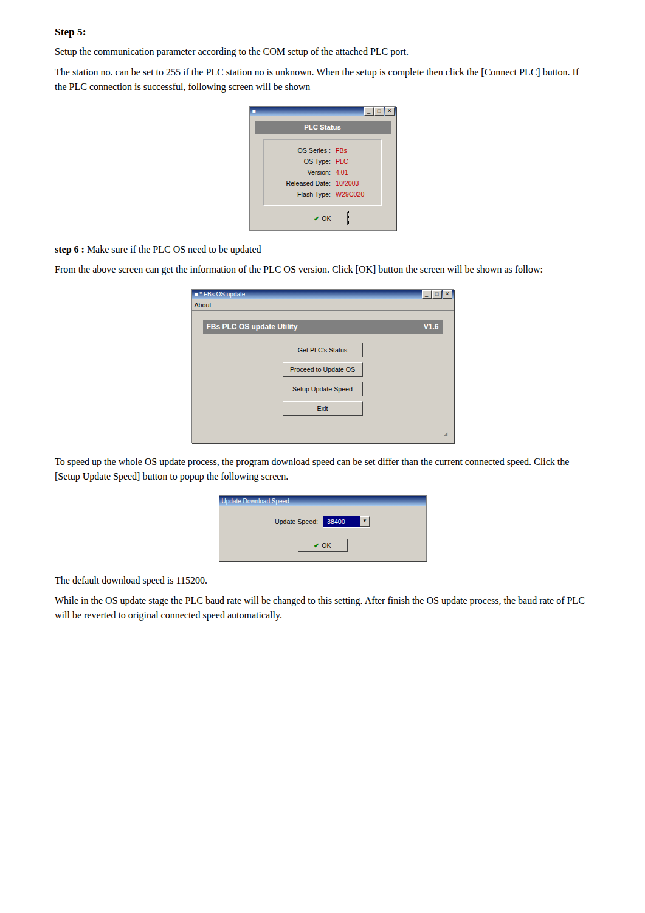Step 5:
Setup the communication parameter according to the COM setup of the attached PLC port.
The station no. can be set to 255 if the PLC station no is unknown. When the setup is complete then click the [Connect PLC] button. If the PLC connection is successful, following screen will be shown
■ _□✕
PLC Status
| OS Series : | FBs |
| OS Type: | PLC |
| Version: | 4.01 |
| Released Date: | 10/2003 |
| Flash Type: | W29C020 |
✔OK
step 6 : Make sure if the PLC OS need to be updated
From the above screen can get the information of the PLC OS version. Click [OK] button the screen will be shown as follow:
■ * FBs OS update _□✕
About
FBs PLC OS update Utility V1.6
Get PLC's Status Proceed to Update OS Setup Update Speed Exit
◢
To speed up the whole OS update process, the program download speed can be set differ than the current connected speed. Click the [Setup Update Speed] button to popup the following screen.
Update Download Speed
Update Speed: 38400▼
✔OK
The default download speed is 115200.
While in the OS update stage the PLC baud rate will be changed to this setting. After finish the OS update process, the baud rate of PLC will be reverted to original connected speed automatically.